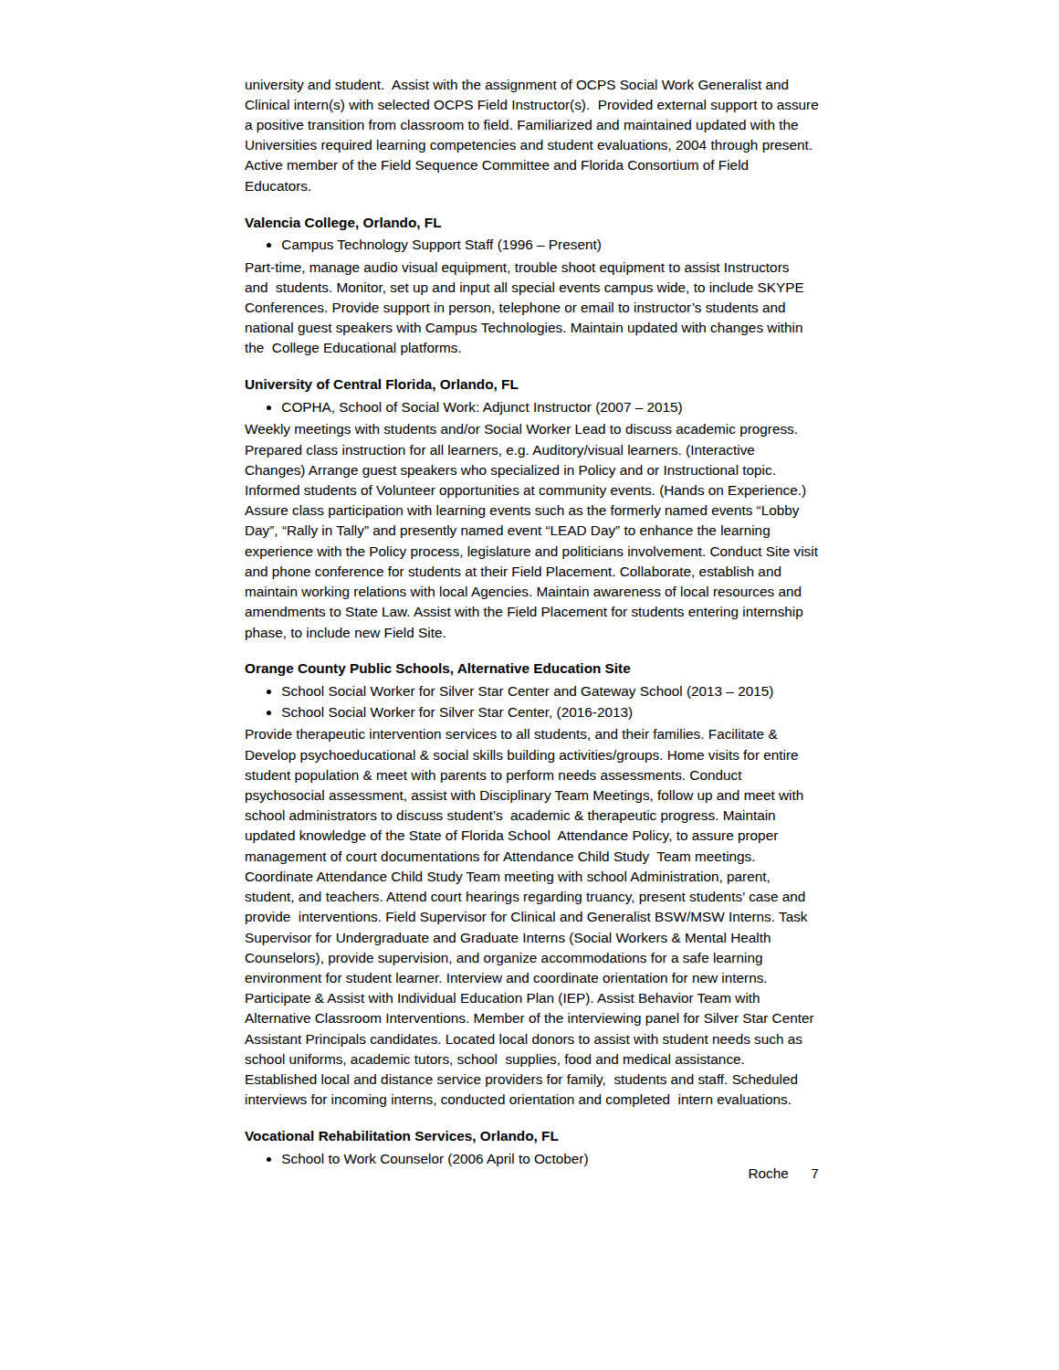university and student. Assist with the assignment of OCPS Social Work Generalist and Clinical intern(s) with selected OCPS Field Instructor(s). Provided external support to assure a positive transition from classroom to field. Familiarized and maintained updated with the Universities required learning competencies and student evaluations, 2004 through present. Active member of the Field Sequence Committee and Florida Consortium of Field Educators.
Valencia College, Orlando, FL
Campus Technology Support Staff (1996 – Present)
Part-time, manage audio visual equipment, trouble shoot equipment to assist Instructors and students. Monitor, set up and input all special events campus wide, to include SKYPE Conferences. Provide support in person, telephone or email to instructor’s students and national guest speakers with Campus Technologies. Maintain updated with changes within the College Educational platforms.
University of Central Florida, Orlando, FL
COPHA, School of Social Work: Adjunct Instructor (2007 – 2015)
Weekly meetings with students and/or Social Worker Lead to discuss academic progress. Prepared class instruction for all learners, e.g. Auditory/visual learners. (Interactive Changes) Arrange guest speakers who specialized in Policy and or Instructional topic. Informed students of Volunteer opportunities at community events. (Hands on Experience.) Assure class participation with learning events such as the formerly named events “Lobby Day”, “Rally in Tally” and presently named event “LEAD Day” to enhance the learning experience with the Policy process, legislature and politicians involvement. Conduct Site visit and phone conference for students at their Field Placement. Collaborate, establish and maintain working relations with local Agencies. Maintain awareness of local resources and amendments to State Law. Assist with the Field Placement for students entering internship phase, to include new Field Site.
Orange County Public Schools, Alternative Education Site
School Social Worker for Silver Star Center and Gateway School (2013 – 2015)
School Social Worker for Silver Star Center, (2016-2013)
Provide therapeutic intervention services to all students, and their families. Facilitate & Develop psychoeducational & social skills building activities/groups. Home visits for entire student population & meet with parents to perform needs assessments. Conduct psychosocial assessment, assist with Disciplinary Team Meetings, follow up and meet with school administrators to discuss student’s academic & therapeutic progress. Maintain updated knowledge of the State of Florida School Attendance Policy, to assure proper management of court documentations for Attendance Child Study Team meetings. Coordinate Attendance Child Study Team meeting with school Administration, parent, student, and teachers. Attend court hearings regarding truancy, present students’ case and provide interventions. Field Supervisor for Clinical and Generalist BSW/MSW Interns. Task Supervisor for Undergraduate and Graduate Interns (Social Workers & Mental Health Counselors), provide supervision, and organize accommodations for a safe learning environment for student learner. Interview and coordinate orientation for new interns. Participate & Assist with Individual Education Plan (IEP). Assist Behavior Team with Alternative Classroom Interventions. Member of the interviewing panel for Silver Star Center Assistant Principals candidates. Located local donors to assist with student needs such as school uniforms, academic tutors, school supplies, food and medical assistance. Established local and distance service providers for family, students and staff. Scheduled interviews for incoming interns, conducted orientation and completed intern evaluations.
Vocational Rehabilitation Services, Orlando, FL
School to Work Counselor (2006 April to October)
Roche7